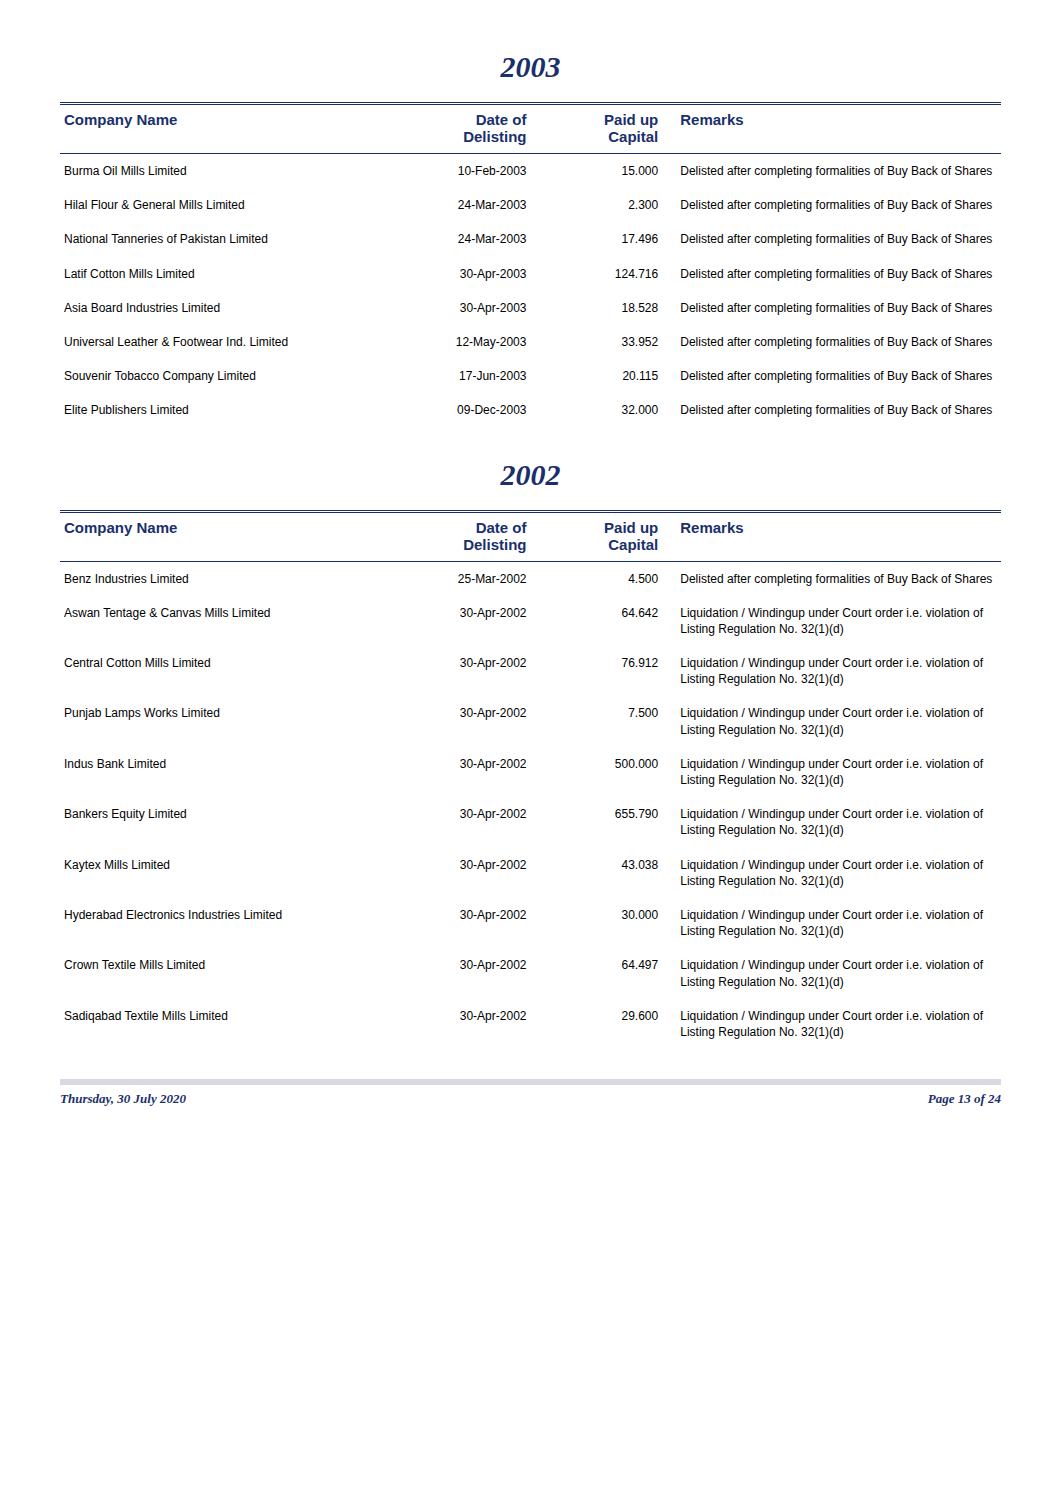2003
| Company Name | Date of Delisting | Paid up Capital | Remarks |
| --- | --- | --- | --- |
| Burma Oil Mills Limited | 10-Feb-2003 | 15.000 | Delisted after completing formalities of Buy Back of Shares |
| Hilal Flour & General Mills Limited | 24-Mar-2003 | 2.300 | Delisted after completing formalities of Buy Back of Shares |
| National Tanneries of Pakistan Limited | 24-Mar-2003 | 17.496 | Delisted after completing formalities of Buy Back of Shares |
| Latif Cotton Mills Limited | 30-Apr-2003 | 124.716 | Delisted after completing formalities of Buy Back of Shares |
| Asia Board Industries Limited | 30-Apr-2003 | 18.528 | Delisted after completing formalities of Buy Back of Shares |
| Universal Leather & Footwear Ind. Limited | 12-May-2003 | 33.952 | Delisted after completing formalities of Buy Back of Shares |
| Souvenir Tobacco Company Limited | 17-Jun-2003 | 20.115 | Delisted after completing formalities of Buy Back of Shares |
| Elite Publishers Limited | 09-Dec-2003 | 32.000 | Delisted after completing formalities of Buy Back of Shares |
2002
| Company Name | Date of Delisting | Paid up Capital | Remarks |
| --- | --- | --- | --- |
| Benz Industries Limited | 25-Mar-2002 | 4.500 | Delisted after completing formalities of Buy Back of Shares |
| Aswan Tentage & Canvas Mills Limited | 30-Apr-2002 | 64.642 | Liquidation / Windingup under Court order i.e. violation of Listing Regulation No. 32(1)(d) |
| Central Cotton Mills Limited | 30-Apr-2002 | 76.912 | Liquidation / Windingup under Court order i.e. violation of Listing Regulation No. 32(1)(d) |
| Punjab Lamps Works Limited | 30-Apr-2002 | 7.500 | Liquidation / Windingup under Court order i.e. violation of Listing Regulation No. 32(1)(d) |
| Indus Bank Limited | 30-Apr-2002 | 500.000 | Liquidation / Windingup under Court order i.e. violation of Listing Regulation No. 32(1)(d) |
| Bankers Equity Limited | 30-Apr-2002 | 655.790 | Liquidation / Windingup under Court order i.e. violation of Listing Regulation No. 32(1)(d) |
| Kaytex Mills Limited | 30-Apr-2002 | 43.038 | Liquidation / Windingup under Court order i.e. violation of Listing Regulation No. 32(1)(d) |
| Hyderabad Electronics Industries Limited | 30-Apr-2002 | 30.000 | Liquidation / Windingup under Court order i.e. violation of Listing Regulation No. 32(1)(d) |
| Crown Textile Mills Limited | 30-Apr-2002 | 64.497 | Liquidation / Windingup under Court order i.e. violation of Listing Regulation No. 32(1)(d) |
| Sadiqabad Textile Mills Limited | 30-Apr-2002 | 29.600 | Liquidation / Windingup under Court order i.e. violation of Listing Regulation No. 32(1)(d) |
Thursday, 30 July 2020 Page 13 of 24